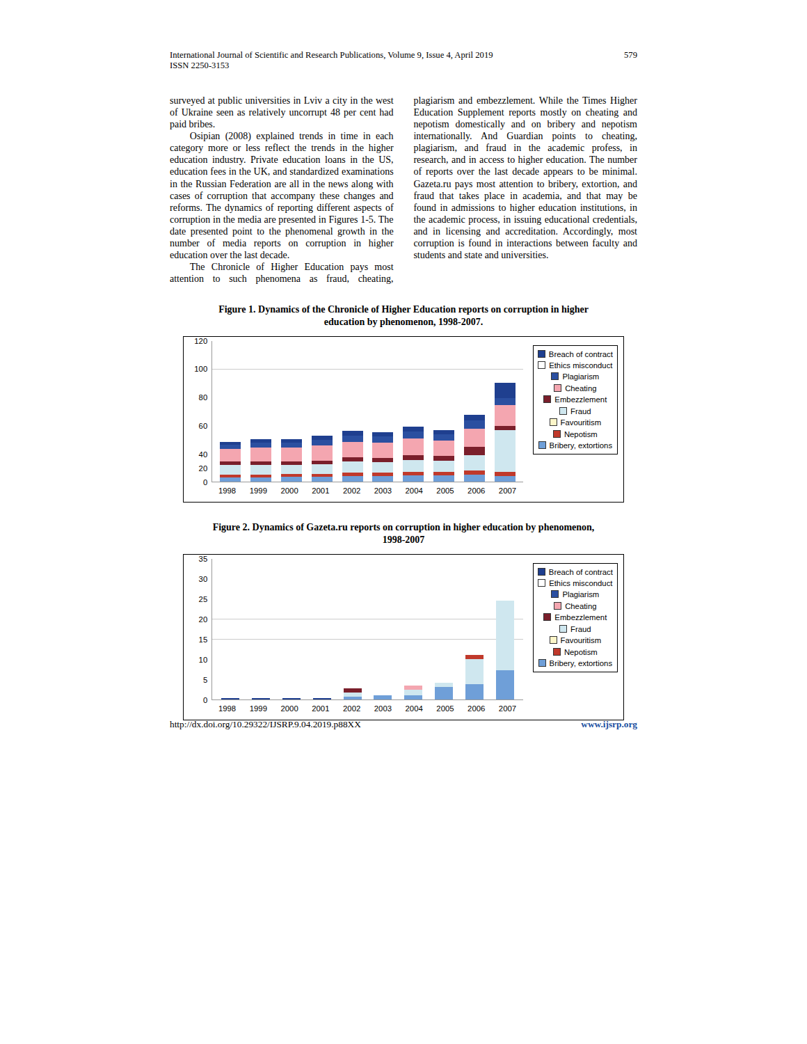International Journal of Scientific and Research Publications, Volume 9, Issue 4, April 2019
ISSN 2250-3153
579
surveyed at public universities in Lviv a city in the west of Ukraine seen as relatively uncorrupt 48 per cent had paid bribes.
Osipian (2008) explained trends in time in each category more or less reflect the trends in the higher education industry. Private education loans in the US, education fees in the UK, and standardized examinations in the Russian Federation are all in the news along with cases of corruption that accompany these changes and reforms. The dynamics of reporting different aspects of corruption in the media are presented in Figures 1-5. The date presented point to the phenomenal growth in the number of media reports on corruption in higher education over the last decade.
The Chronicle of Higher Education pays most attention to such phenomena as fraud, cheating, plagiarism and embezzlement. While the Times Higher Education Supplement reports mostly on cheating and nepotism domestically and on bribery and nepotism internationally. And Guardian points to cheating, plagiarism, and fraud in the academic profess, in research, and in access to higher education. The number of reports over the last decade appears to be minimal. Gazeta.ru pays most attention to bribery, extortion, and fraud that takes place in academia, and that may be found in admissions to higher education institutions, in the academic process, in issuing educational credentials, and in licensing and accreditation. Accordingly, most corruption is found in interactions between faculty and students and state and universities.
Figure 1. Dynamics of the Chronicle of Higher Education reports on corruption in higher
education by phenomenon, 1998-2007.
120 100 80 60 40 20 0
1998199920002001200220032004200520062007
Breach of contract
Ethics misconduct
Plagiarism
Cheating
Embezzlement
Fraud
Favouritism
Nepotism
Bribery, extortions
Figure 2. Dynamics of Gazeta.ru reports on corruption in higher education by phenomenon,
1998-2007
35 30 25 20 15 10 5 0
1998199920002001200220032004200520062007
Breach of contract
Ethics misconduct
Plagiarism
Cheating
Embezzlement
Fraud
Favouritism
Nepotism
Bribery, extortions
http://dx.doi.org/10.29322/IJSRP.9.04.2019.p88XX
www.ijsrp.org